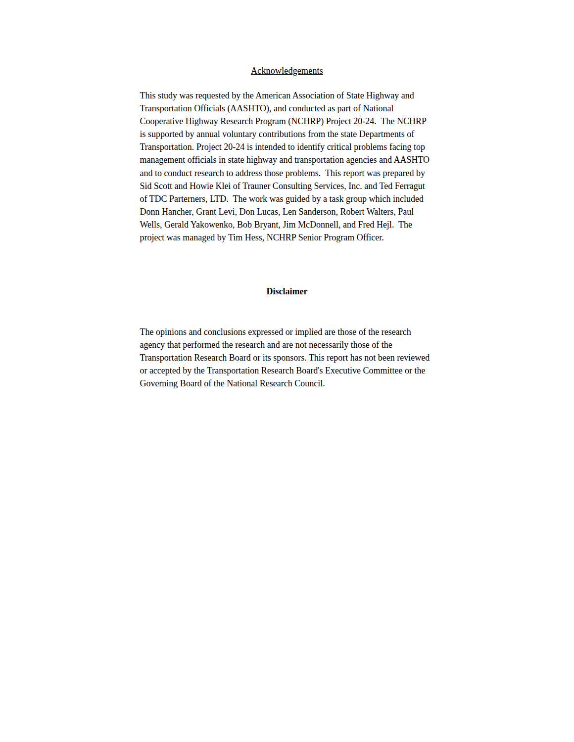Acknowledgements
This study was requested by the American Association of State Highway and Transportation Officials (AASHTO), and conducted as part of National Cooperative Highway Research Program (NCHRP) Project 20-24. The NCHRP is supported by annual voluntary contributions from the state Departments of Transportation. Project 20-24 is intended to identify critical problems facing top management officials in state highway and transportation agencies and AASHTO and to conduct research to address those problems. This report was prepared by Sid Scott and Howie Klei of Trauner Consulting Services, Inc. and Ted Ferragut of TDC Parterners, LTD. The work was guided by a task group which included Donn Hancher, Grant Levi, Don Lucas, Len Sanderson, Robert Walters, Paul Wells, Gerald Yakowenko, Bob Bryant, Jim McDonnell, and Fred Hejl. The project was managed by Tim Hess, NCHRP Senior Program Officer.
Disclaimer
The opinions and conclusions expressed or implied are those of the research agency that performed the research and are not necessarily those of the Transportation Research Board or its sponsors. This report has not been reviewed or accepted by the Transportation Research Board's Executive Committee or the Governing Board of the National Research Council.